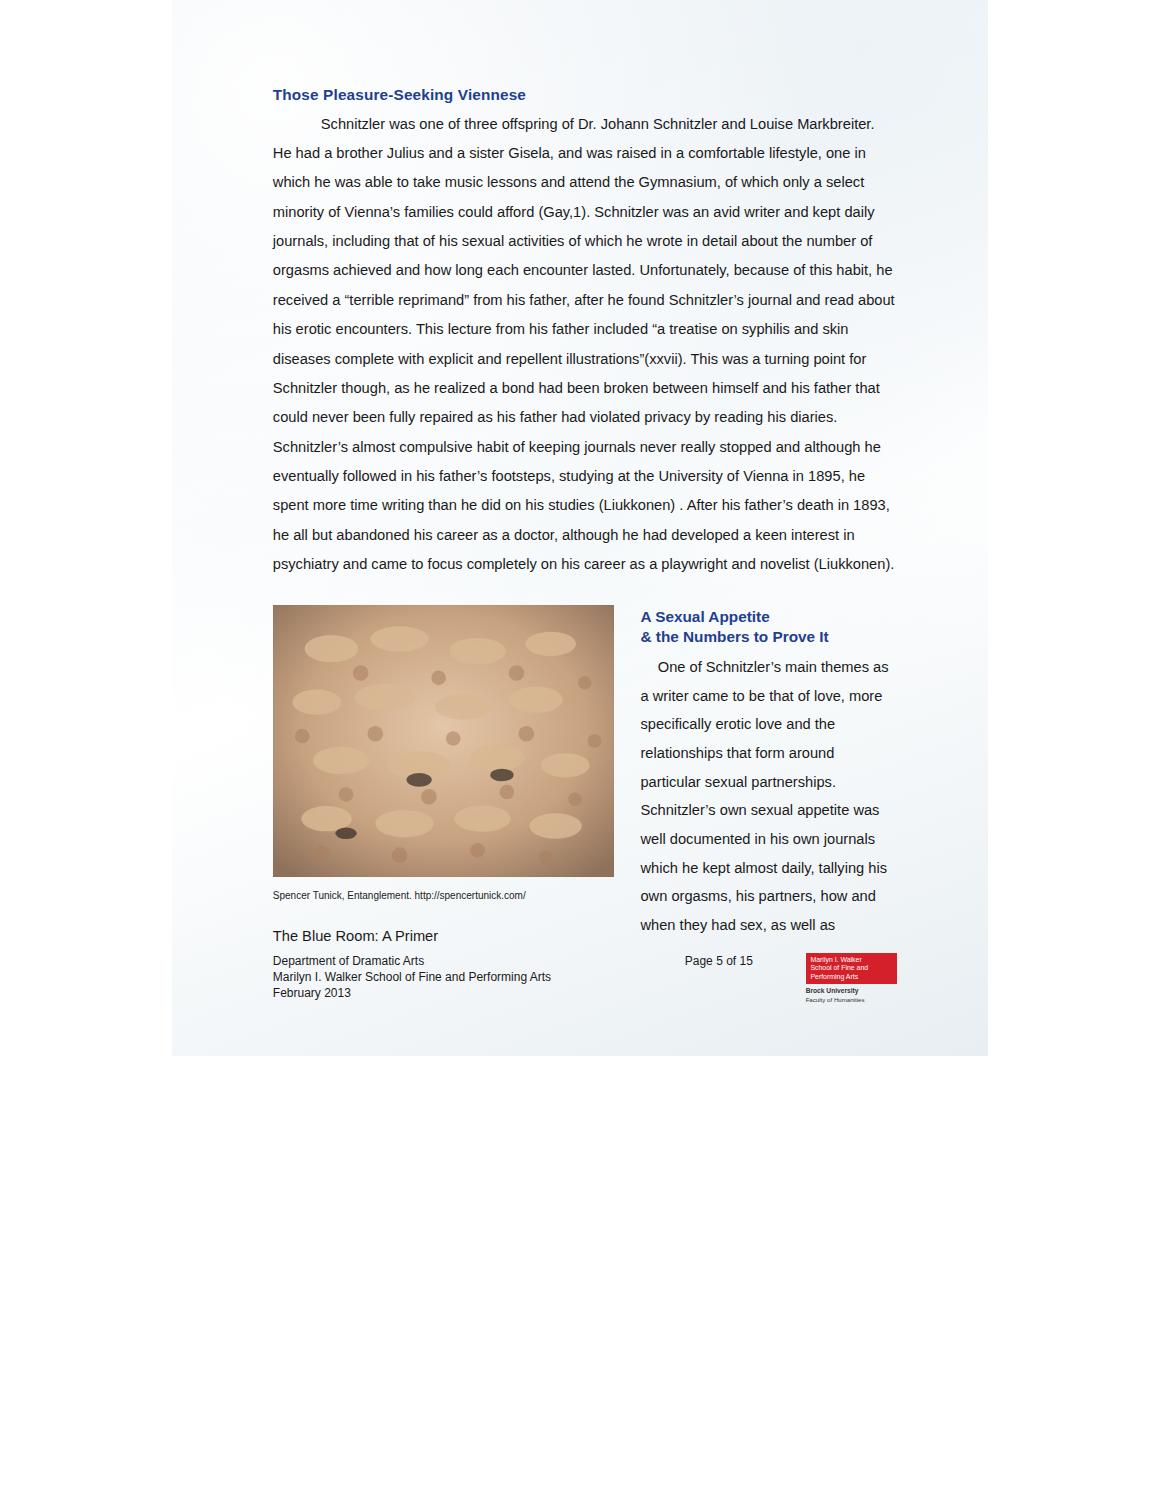Those Pleasure-Seeking Viennese
Schnitzler was one of three offspring of Dr. Johann Schnitzler and Louise Markbreiter. He had a brother Julius and a sister Gisela, and was raised in a comfortable lifestyle, one in which he was able to take music lessons and attend the Gymnasium, of which only a select minority of Vienna’s families could afford (Gay,1). Schnitzler was an avid writer and kept daily journals, including that of his sexual activities of which he wrote in detail about the number of orgasms achieved and how long each encounter lasted. Unfortunately, because of this habit, he received a “terrible reprimand” from his father, after he found Schnitzler’s journal and read about his erotic encounters. This lecture from his father included “a treatise on syphilis and skin diseases complete with explicit and repellent illustrations”(xxvii). This was a turning point for Schnitzler though, as he realized a bond had been broken between himself and his father that could never been fully repaired as his father had violated privacy by reading his diaries. Schnitzler’s almost compulsive habit of keeping journals never really stopped and although he eventually followed in his father’s footsteps, studying at the University of Vienna in 1895, he spent more time writing than he did on his studies (Liukkonen) . After his father’s death in 1893, he all but abandoned his career as a doctor, although he had developed a keen interest in psychiatry and came to focus completely on his career as a playwright and novelist (Liukkonen).
Spencer Tunick, Entanglement. http://spencertunick.com/
A Sexual Appetite
& the Numbers to Prove It
One of Schnitzler’s main themes as a writer came to be that of love, more specifically erotic love and the relationships that form around particular sexual partnerships. Schnitzler’s own sexual appetite was well documented in his own journals which he kept almost daily, tallying his own orgasms, his partners, how and when they had sex, as well as
The Blue Room: A Primer
Department of Dramatic Arts
Marilyn I. Walker School of Fine and Performing Arts
February 2013
Page 5 of 15
Marilyn I. Walker
School of Fine and
Performing Arts Brock University Faculty of Humanities